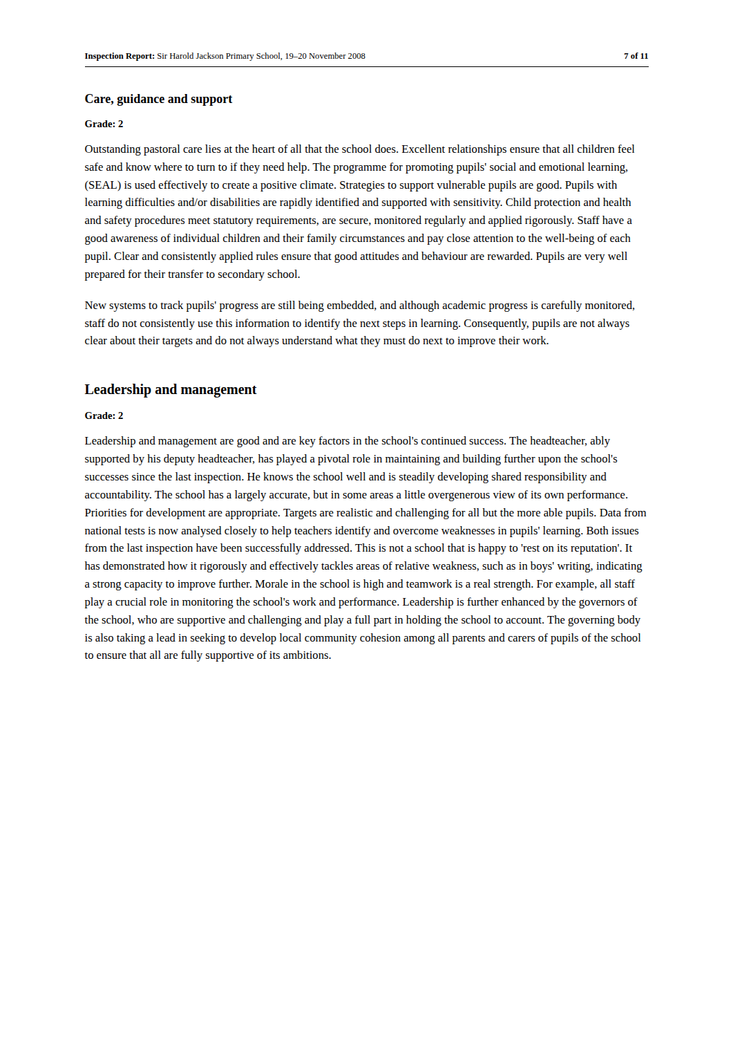Inspection Report: Sir Harold Jackson Primary School, 19–20 November 2008 7 of 11
Care, guidance and support
Grade: 2
Outstanding pastoral care lies at the heart of all that the school does. Excellent relationships ensure that all children feel safe and know where to turn to if they need help. The programme for promoting pupils' social and emotional learning, (SEAL) is used effectively to create a positive climate. Strategies to support vulnerable pupils are good. Pupils with learning difficulties and/or disabilities are rapidly identified and supported with sensitivity. Child protection and health and safety procedures meet statutory requirements, are secure, monitored regularly and applied rigorously. Staff have a good awareness of individual children and their family circumstances and pay close attention to the well-being of each pupil. Clear and consistently applied rules ensure that good attitudes and behaviour are rewarded. Pupils are very well prepared for their transfer to secondary school.
New systems to track pupils' progress are still being embedded, and although academic progress is carefully monitored, staff do not consistently use this information to identify the next steps in learning. Consequently, pupils are not always clear about their targets and do not always understand what they must do next to improve their work.
Leadership and management
Grade: 2
Leadership and management are good and are key factors in the school's continued success. The headteacher, ably supported by his deputy headteacher, has played a pivotal role in maintaining and building further upon the school's successes since the last inspection. He knows the school well and is steadily developing shared responsibility and accountability. The school has a largely accurate, but in some areas a little overgenerous view of its own performance. Priorities for development are appropriate. Targets are realistic and challenging for all but the more able pupils. Data from national tests is now analysed closely to help teachers identify and overcome weaknesses in pupils' learning. Both issues from the last inspection have been successfully addressed. This is not a school that is happy to 'rest on its reputation'. It has demonstrated how it rigorously and effectively tackles areas of relative weakness, such as in boys' writing, indicating a strong capacity to improve further. Morale in the school is high and teamwork is a real strength. For example, all staff play a crucial role in monitoring the school's work and performance. Leadership is further enhanced by the governors of the school, who are supportive and challenging and play a full part in holding the school to account. The governing body is also taking a lead in seeking to develop local community cohesion among all parents and carers of pupils of the school to ensure that all are fully supportive of its ambitions.